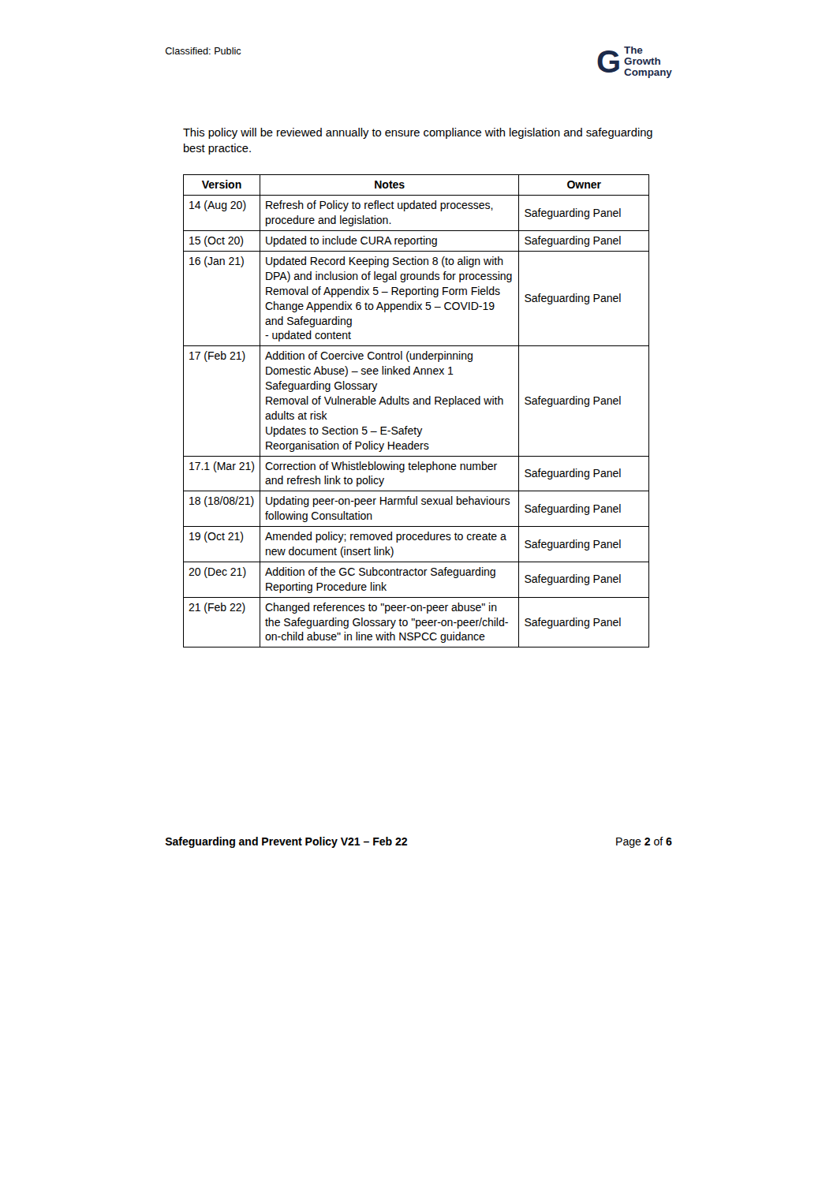Classified: Public
GThe
Growth
Company
This policy will be reviewed annually to ensure compliance with legislation and safeguarding best practice.
| Version | Notes | Owner |
| --- | --- | --- |
| 14 (Aug 20) | Refresh of Policy to reflect updated processes, procedure and legislation. | Safeguarding Panel |
| 15 (Oct 20) | Updated to include CURA reporting | Safeguarding Panel |
| 16 (Jan 21) | Updated Record Keeping Section 8 (to align with DPA) and inclusion of legal grounds for processing Removal of Appendix 5 – Reporting Form Fields Change Appendix 6 to Appendix 5 – COVID-19 and Safeguarding - updated content | Safeguarding Panel |
| 17 (Feb 21) | Addition of Coercive Control (underpinning Domestic Abuse) – see linked Annex 1 Safeguarding Glossary Removal of Vulnerable Adults and Replaced with adults at risk Updates to Section 5 – E-Safety Reorganisation of Policy Headers | Safeguarding Panel |
| 17.1 (Mar 21) | Correction of Whistleblowing telephone number and refresh link to policy | Safeguarding Panel |
| 18 (18/08/21) | Updating peer-on-peer Harmful sexual behaviours following Consultation | Safeguarding Panel |
| 19 (Oct 21) | Amended policy; removed procedures to create a new document (insert link) | Safeguarding Panel |
| 20 (Dec 21) | Addition of the GC Subcontractor Safeguarding Reporting Procedure link | Safeguarding Panel |
| 21 (Feb 22) | Changed references to "peer-on-peer abuse" in the Safeguarding Glossary to "peer-on-peer/child-on-child abuse" in line with NSPCC guidance | Safeguarding Panel |
Safeguarding and Prevent Policy V21 – Feb 22 Page 2 of 6